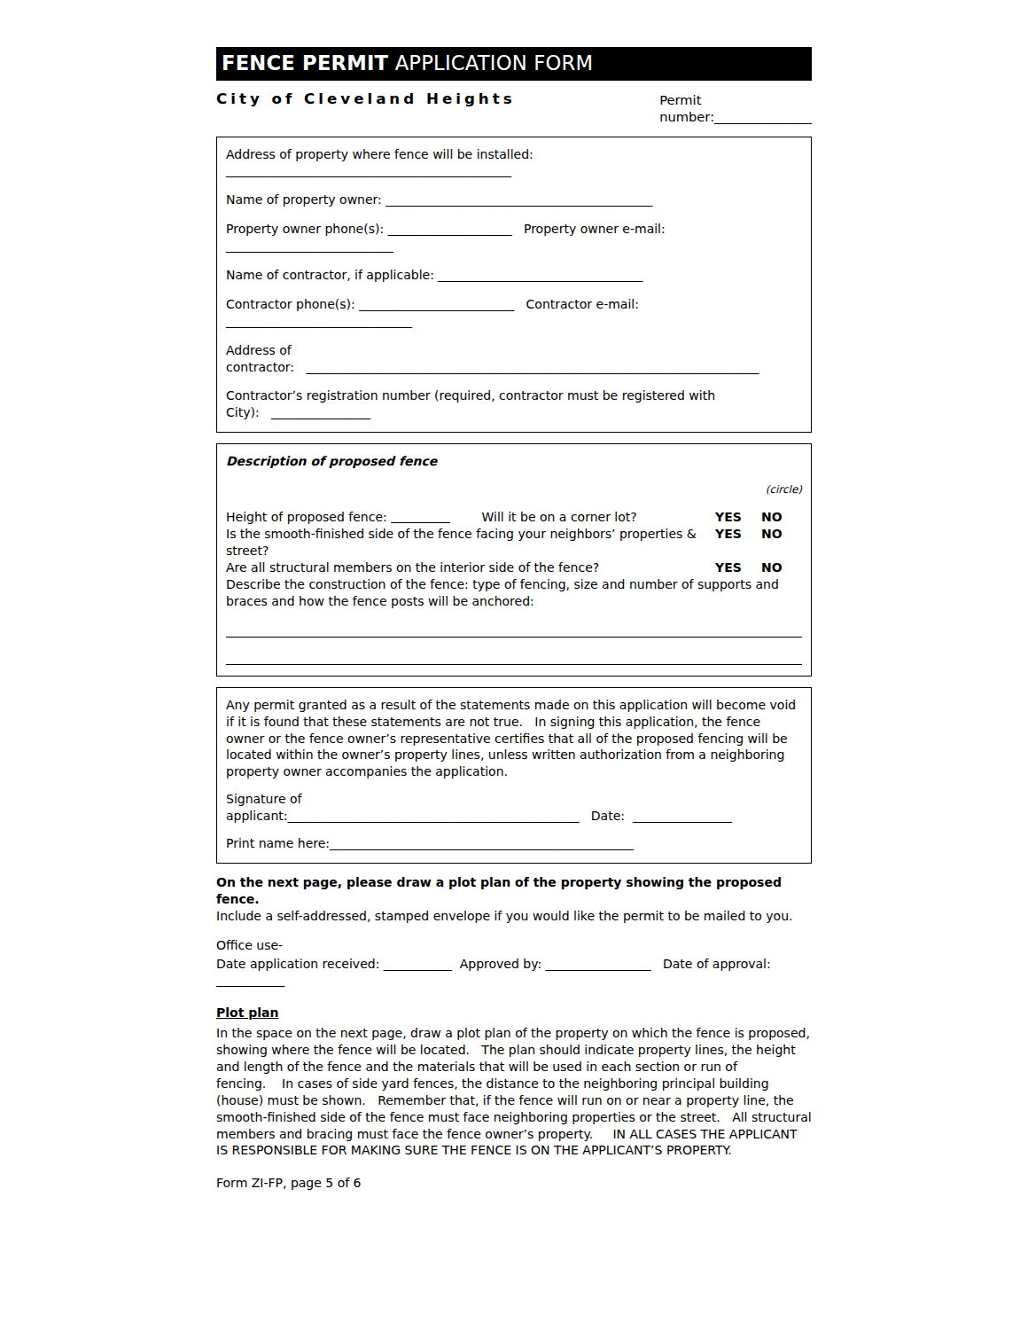FENCE PERMIT APPLICATION FORM
City of Cleveland Heights
Permit
number:_______________
Address of property where fence will be installed: ______________________________________________
Name of property owner: ___________________________________________
Property owner phone(s): ____________________ Property owner e-mail: ___________________________
Name of contractor, if applicable: _________________________________
Contractor phone(s): _________________________ Contractor e-mail: ______________________________
Address of contractor: _________________________________________________________________________
Contractor’s registration number (required, contractor must be registered with City): ________________
Description of proposed fence
(circle)
| Height of proposed fence: Will it be on a corner lot? | YES | NO |
| Is the smooth-finished side of the fence facing your neighbors’ properties & street? | YES | NO |
| Are all structural members on the interior side of the fence? | YES | NO |
Describe the construction of the fence: type of fencing, size and number of supports and braces and how the fence posts will be anchored:
Any permit granted as a result of the statements made on this application will become void if it is found that these statements are not true. In signing this application, the fence owner or the fence owner’s representative certifies that all of the proposed fencing will be located within the owner’s property lines, unless written authorization from a neighboring property owner accompanies the application.
Signature of applicant:_______________________________________________ Date: ________________
Print name here:_________________________________________________
On the next page, please draw a plot plan of the property showing the proposed fence.
Include a self-addressed, stamped envelope if you would like the permit to be mailed to you.
Office use-
Date application received: ___________ Approved by: _________________ Date of approval: ___________
Plot plan
In the space on the next page, draw a plot plan of the property on which the fence is proposed, showing where the fence will be located. The plan should indicate property lines, the height and length of the fence and the materials that will be used in each section or run of fencing. In cases of side yard fences, the distance to the neighboring principal building (house) must be shown. Remember that, if the fence will run on or near a property line, the smooth-finished side of the fence must face neighboring properties or the street. All structural members and bracing must face the fence owner’s property. IN ALL CASES THE APPLICANT IS RESPONSIBLE FOR MAKING SURE THE FENCE IS ON THE APPLICANT’S PROPERTY.
Form ZI-FP, page 5 of 6